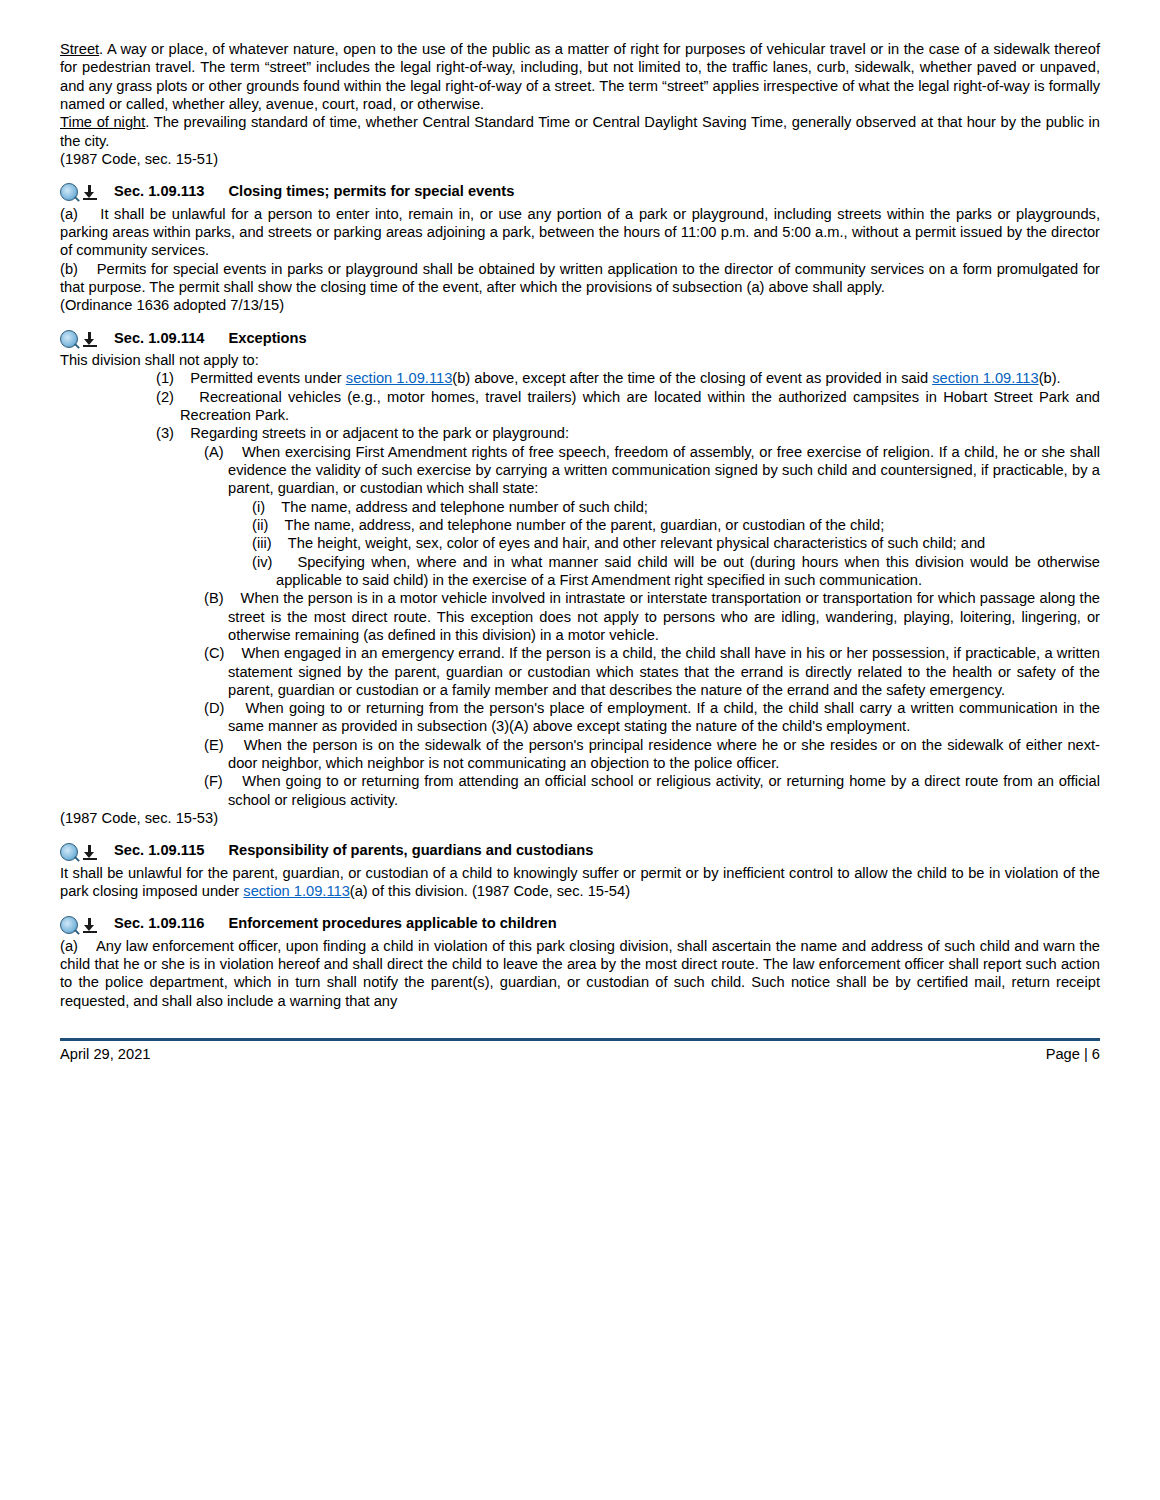Street. A way or place, of whatever nature, open to the use of the public as a matter of right for purposes of vehicular travel or in the case of a sidewalk thereof for pedestrian travel. The term “street” includes the legal right-of-way, including, but not limited to, the traffic lanes, curb, sidewalk, whether paved or unpaved, and any grass plots or other grounds found within the legal right-of-way of a street. The term “street” applies irrespective of what the legal right-of-way is formally named or called, whether alley, avenue, court, road, or otherwise.
Time of night. The prevailing standard of time, whether Central Standard Time or Central Daylight Saving Time, generally observed at that hour by the public in the city.
(1987 Code, sec. 15-51)
Sec. 1.09.113 Closing times; permits for special events
(a) It shall be unlawful for a person to enter into, remain in, or use any portion of a park or playground, including streets within the parks or playgrounds, parking areas within parks, and streets or parking areas adjoining a park, between the hours of 11:00 p.m. and 5:00 a.m., without a permit issued by the director of community services.
(b) Permits for special events in parks or playground shall be obtained by written application to the director of community services on a form promulgated for that purpose. The permit shall show the closing time of the event, after which the provisions of subsection (a) above shall apply.
(Ordinance 1636 adopted 7/13/15)
Sec. 1.09.114 Exceptions
This division shall not apply to:
(1) Permitted events under section 1.09.113(b) above, except after the time of the closing of event as provided in said section 1.09.113(b).
(2) Recreational vehicles (e.g., motor homes, travel trailers) which are located within the authorized campsites in Hobart Street Park and Recreation Park.
(3) Regarding streets in or adjacent to the park or playground:
(A) When exercising First Amendment rights of free speech, freedom of assembly, or free exercise of religion. If a child, he or she shall evidence the validity of such exercise by carrying a written communication signed by such child and countersigned, if practicable, by a parent, guardian, or custodian which shall state:
(i) The name, address and telephone number of such child;
(ii) The name, address, and telephone number of the parent, guardian, or custodian of the child;
(iii) The height, weight, sex, color of eyes and hair, and other relevant physical characteristics of such child; and
(iv) Specifying when, where and in what manner said child will be out (during hours when this division would be otherwise applicable to said child) in the exercise of a First Amendment right specified in such communication.
(B) When the person is in a motor vehicle involved in intrastate or interstate transportation or transportation for which passage along the street is the most direct route. This exception does not apply to persons who are idling, wandering, playing, loitering, lingering, or otherwise remaining (as defined in this division) in a motor vehicle.
(C) When engaged in an emergency errand. If the person is a child, the child shall have in his or her possession, if practicable, a written statement signed by the parent, guardian or custodian which states that the errand is directly related to the health or safety of the parent, guardian or custodian or a family member and that describes the nature of the errand and the safety emergency.
(D) When going to or returning from the person's place of employment. If a child, the child shall carry a written communication in the same manner as provided in subsection (3)(A) above except stating the nature of the child's employment.
(E) When the person is on the sidewalk of the person's principal residence where he or she resides or on the sidewalk of either next-door neighbor, which neighbor is not communicating an objection to the police officer.
(F) When going to or returning from attending an official school or religious activity, or returning home by a direct route from an official school or religious activity.
(1987 Code, sec. 15-53)
Sec. 1.09.115 Responsibility of parents, guardians and custodians
It shall be unlawful for the parent, guardian, or custodian of a child to knowingly suffer or permit or by inefficient control to allow the child to be in violation of the park closing imposed under section 1.09.113(a) of this division. (1987 Code, sec. 15-54)
Sec. 1.09.116 Enforcement procedures applicable to children
(a) Any law enforcement officer, upon finding a child in violation of this park closing division, shall ascertain the name and address of such child and warn the child that he or she is in violation hereof and shall direct the child to leave the area by the most direct route. The law enforcement officer shall report such action to the police department, which in turn shall notify the parent(s), guardian, or custodian of such child. Such notice shall be by certified mail, return receipt requested, and shall also include a warning that any
April 29, 2021 Page | 6